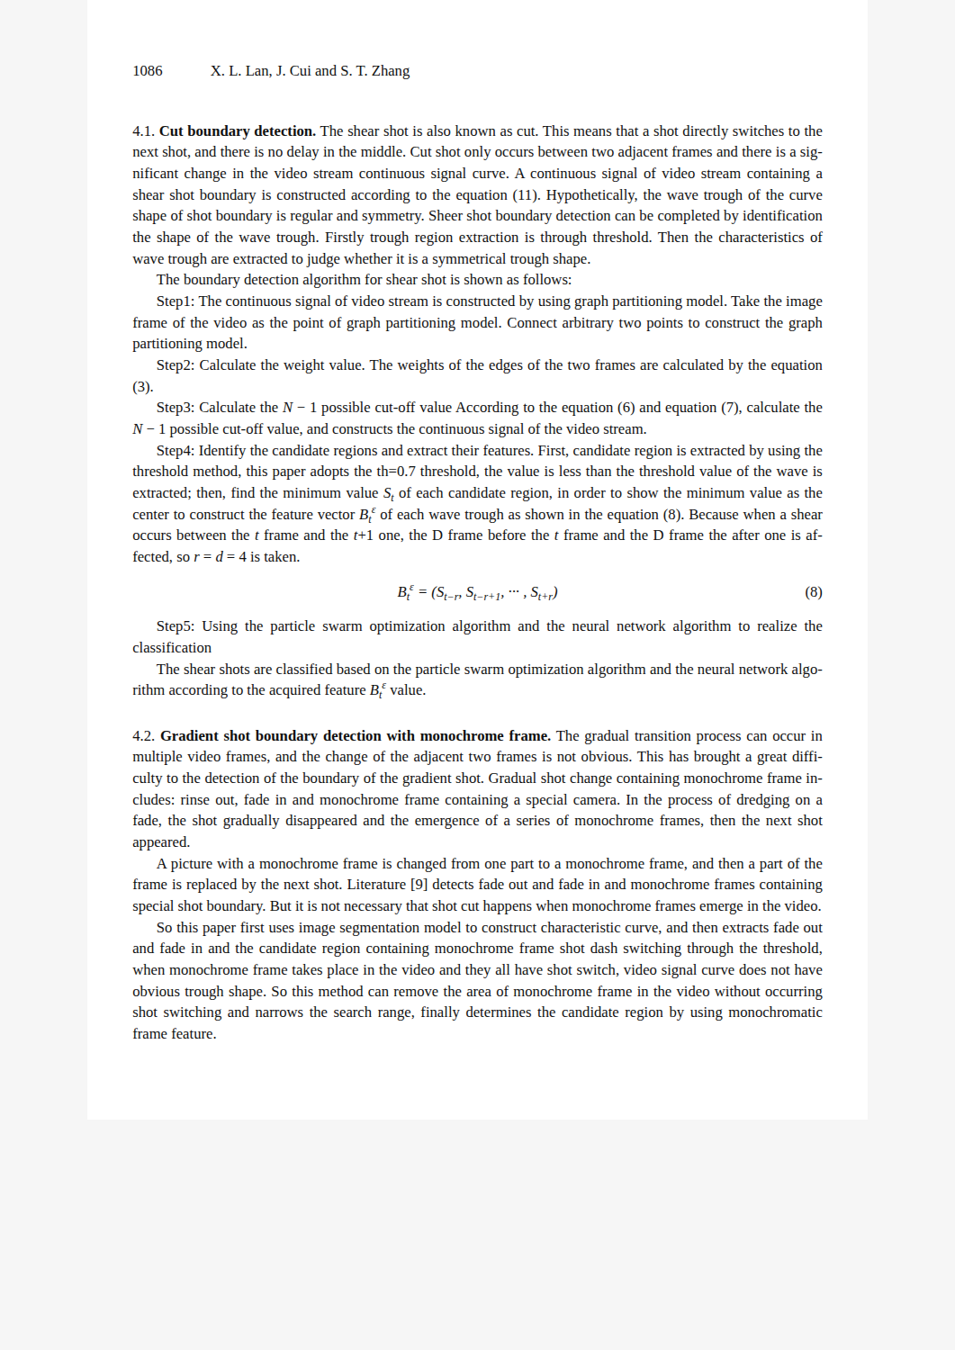1086 X. L. Lan, J. Cui and S. T. Zhang
4.1. Cut boundary detection.
The shear shot is also known as cut. This means that a shot directly switches to the next shot, and there is no delay in the middle. Cut shot only occurs between two adjacent frames and there is a significant change in the video stream continuous signal curve. A continuous signal of video stream containing a shear shot boundary is constructed according to the equation (11). Hypothetically, the wave trough of the curve shape of shot boundary is regular and symmetry. Sheer shot boundary detection can be completed by identification the shape of the wave trough. Firstly trough region extraction is through threshold. Then the characteristics of wave trough are extracted to judge whether it is a symmetrical trough shape.
The boundary detection algorithm for shear shot is shown as follows:
Step1: The continuous signal of video stream is constructed by using graph partitioning model. Take the image frame of the video as the point of graph partitioning model. Connect arbitrary two points to construct the graph partitioning model.
Step2: Calculate the weight value. The weights of the edges of the two frames are calculated by the equation (3).
Step3: Calculate the N − 1 possible cut-off value According to the equation (6) and equation (7), calculate the N − 1 possible cut-off value, and constructs the continuous signal of the video stream.
Step4: Identify the candidate regions and extract their features. First, candidate region is extracted by using the threshold method, this paper adopts the th=0.7 threshold, the value is less than the threshold value of the wave is extracted; then, find the minimum value St of each candidate region, in order to show the minimum value as the center to construct the feature vector Btε of each wave trough as shown in the equation (8). Because when a shear occurs between the t frame and the t+1 one, the D frame before the t frame and the D frame the after one is affected, so r = d = 4 is taken.
Btε = (St−r, St−r+1, ··· , St+r) (8)
Step5: Using the particle swarm optimization algorithm and the neural network algorithm to realize the classification
The shear shots are classified based on the particle swarm optimization algorithm and the neural network algorithm according to the acquired feature Btε value.
4.2. Gradient shot boundary detection with monochrome frame.
The gradual transition process can occur in multiple video frames, and the change of the adjacent two frames is not obvious. This has brought a great difficulty to the detection of the boundary of the gradient shot. Gradual shot change containing monochrome frame includes: rinse out, fade in and monochrome frame containing a special camera. In the process of dredging on a fade, the shot gradually disappeared and the emergence of a series of monochrome frames, then the next shot appeared.
A picture with a monochrome frame is changed from one part to a monochrome frame, and then a part of the frame is replaced by the next shot. Literature [9] detects fade out and fade in and monochrome frames containing special shot boundary. But it is not necessary that shot cut happens when monochrome frames emerge in the video.
So this paper first uses image segmentation model to construct characteristic curve, and then extracts fade out and fade in and the candidate region containing monochrome frame shot dash switching through the threshold, when monochrome frame takes place in the video and they all have shot switch, video signal curve does not have obvious trough shape. So this method can remove the area of monochrome frame in the video without occurring shot switching and narrows the search range, finally determines the candidate region by using monochromatic frame feature.